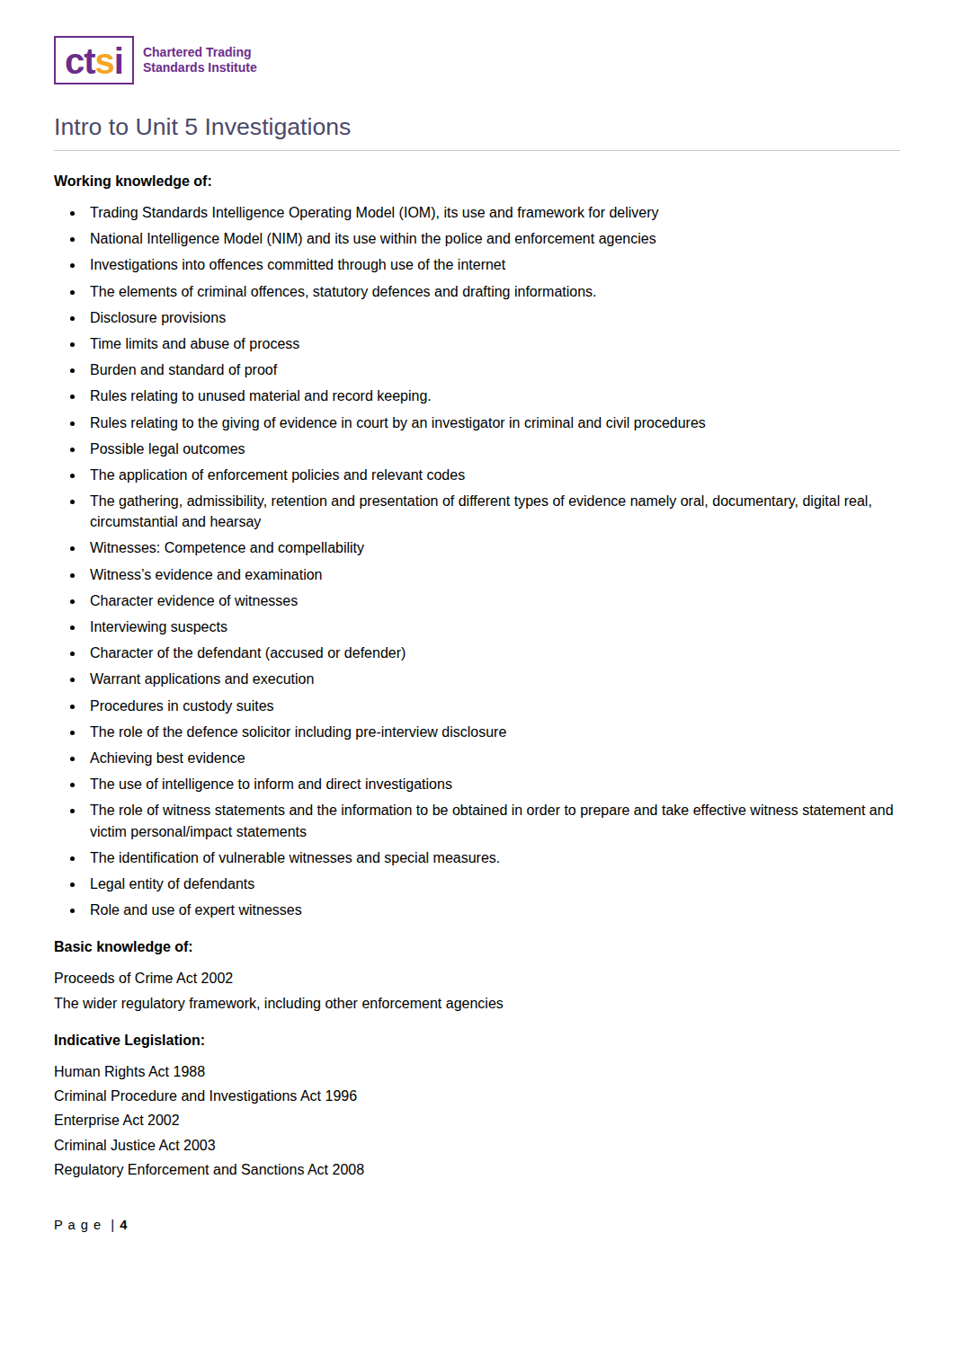ctsi Chartered Trading
Standards Institute
Intro to Unit 5 Investigations
Working knowledge of:
Trading Standards Intelligence Operating Model (IOM), its use and framework for delivery
National Intelligence Model (NIM) and its use within the police and enforcement agencies
Investigations into offences committed through use of the internet
The elements of criminal offences, statutory defences and drafting informations.
Disclosure provisions
Time limits and abuse of process
Burden and standard of proof
Rules relating to unused material and record keeping.
Rules relating to the giving of evidence in court by an investigator in criminal and civil procedures
Possible legal outcomes
The application of enforcement policies and relevant codes
The gathering, admissibility, retention and presentation of different types of evidence namely oral, documentary, digital real, circumstantial and hearsay
Witnesses: Competence and compellability
Witness’s evidence and examination
Character evidence of witnesses
Interviewing suspects
Character of the defendant (accused or defender)
Warrant applications and execution
Procedures in custody suites
The role of the defence solicitor including pre-interview disclosure
Achieving best evidence
The use of intelligence to inform and direct investigations
The role of witness statements and the information to be obtained in order to prepare and take effective witness statement and victim personal/impact statements
The identification of vulnerable witnesses and special measures.
Legal entity of defendants
Role and use of expert witnesses
Basic knowledge of:
Proceeds of Crime Act 2002
The wider regulatory framework, including other enforcement agencies
Indicative Legislation:
Human Rights Act 1988
Criminal Procedure and Investigations Act 1996
Enterprise Act 2002
Criminal Justice Act 2003
Regulatory Enforcement and Sanctions Act 2008
P a g e | 4